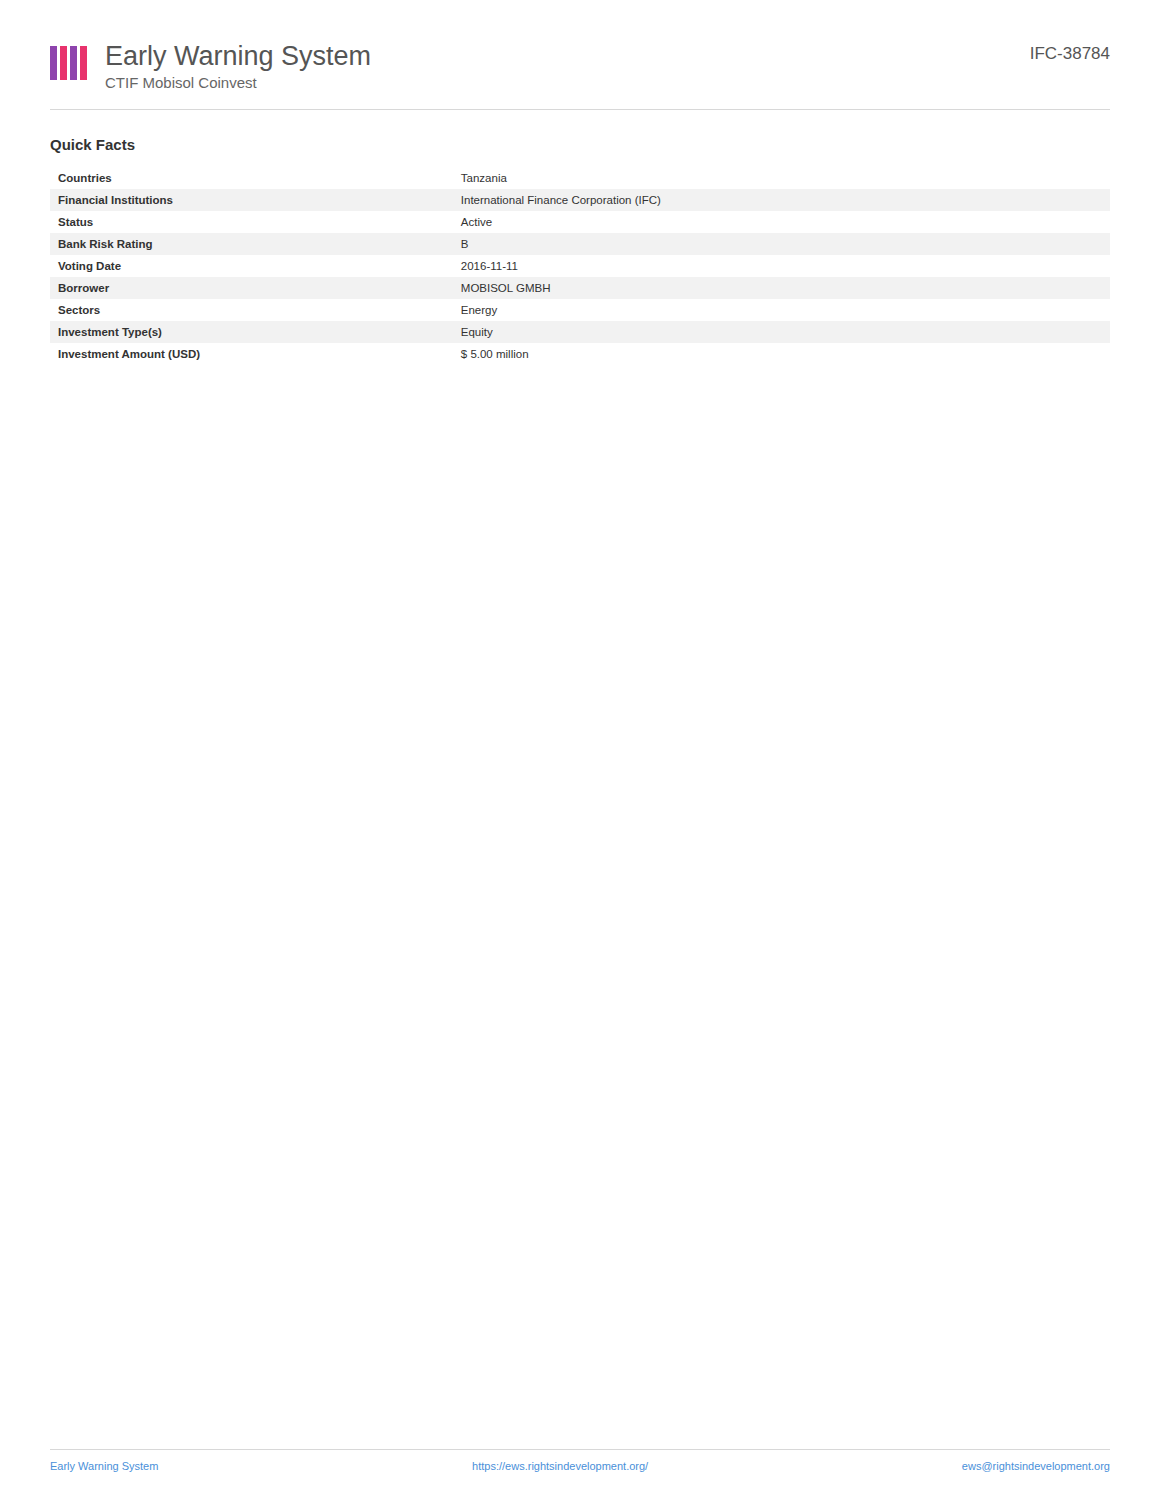Early Warning System
CTIF Mobisol Coinvest
IFC-38784
Quick Facts
| Countries | Tanzania |
| Financial Institutions | International Finance Corporation (IFC) |
| Status | Active |
| Bank Risk Rating | B |
| Voting Date | 2016-11-11 |
| Borrower | MOBISOL GMBH |
| Sectors | Energy |
| Investment Type(s) | Equity |
| Investment Amount (USD) | $ 5.00 million |
Early Warning System https://ews.rightsindevelopment.org/ ews@rightsindevelopment.org